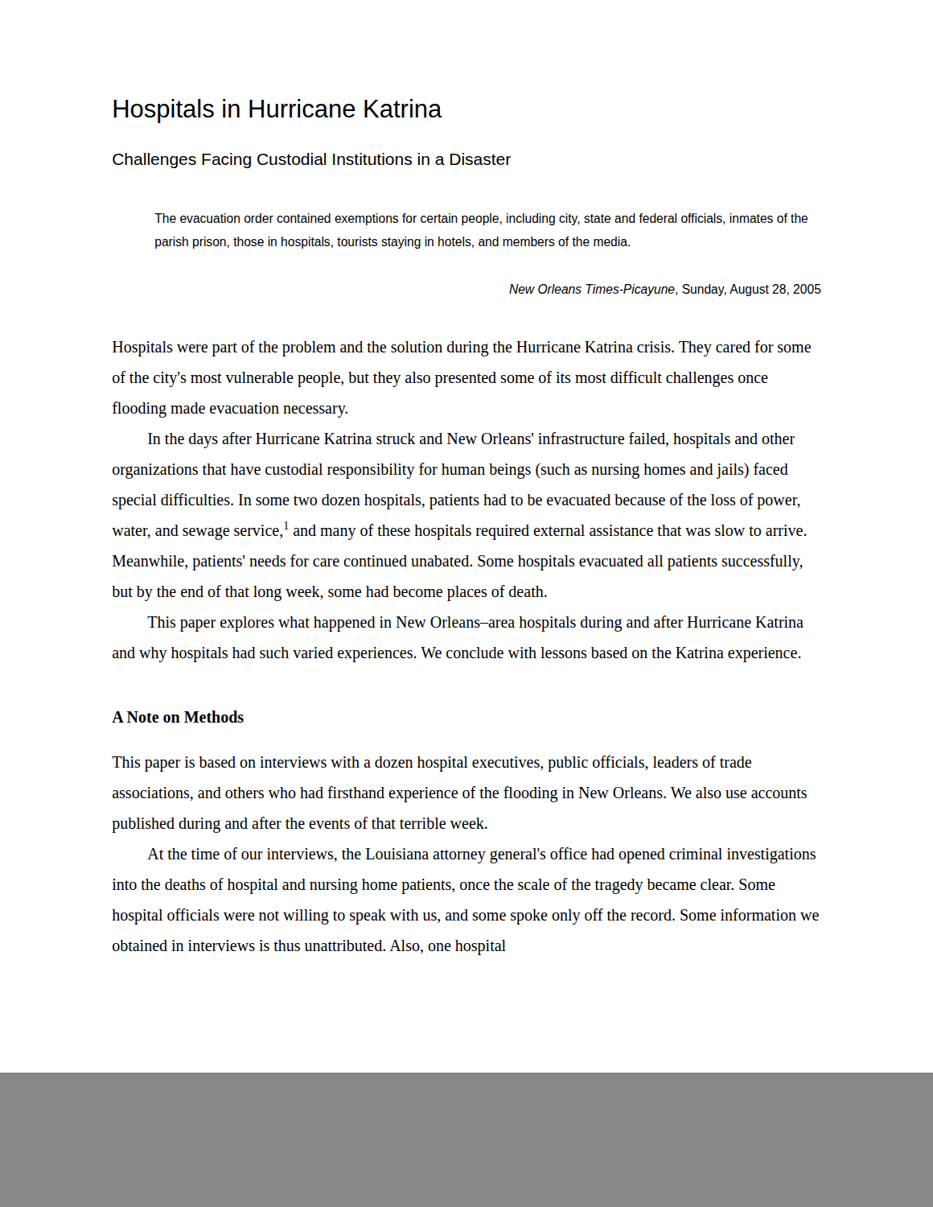Hospitals in Hurricane Katrina
Challenges Facing Custodial Institutions in a Disaster
The evacuation order contained exemptions for certain people, including city, state and federal officials, inmates of the parish prison, those in hospitals, tourists staying in hotels, and members of the media.
New Orleans Times-Picayune, Sunday, August 28, 2005
Hospitals were part of the problem and the solution during the Hurricane Katrina crisis. They cared for some of the city's most vulnerable people, but they also presented some of its most difficult challenges once flooding made evacuation necessary.
In the days after Hurricane Katrina struck and New Orleans' infrastructure failed, hospitals and other organizations that have custodial responsibility for human beings (such as nursing homes and jails) faced special difficulties. In some two dozen hospitals, patients had to be evacuated because of the loss of power, water, and sewage service,1 and many of these hospitals required external assistance that was slow to arrive. Meanwhile, patients' needs for care continued unabated. Some hospitals evacuated all patients successfully, but by the end of that long week, some had become places of death.
This paper explores what happened in New Orleans–area hospitals during and after Hurricane Katrina and why hospitals had such varied experiences. We conclude with lessons based on the Katrina experience.
A Note on Methods
This paper is based on interviews with a dozen hospital executives, public officials, leaders of trade associations, and others who had firsthand experience of the flooding in New Orleans. We also use accounts published during and after the events of that terrible week.
At the time of our interviews, the Louisiana attorney general's office had opened criminal investigations into the deaths of hospital and nursing home patients, once the scale of the tragedy became clear. Some hospital officials were not willing to speak with us, and some spoke only off the record. Some information we obtained in interviews is thus unattributed. Also, one hospital